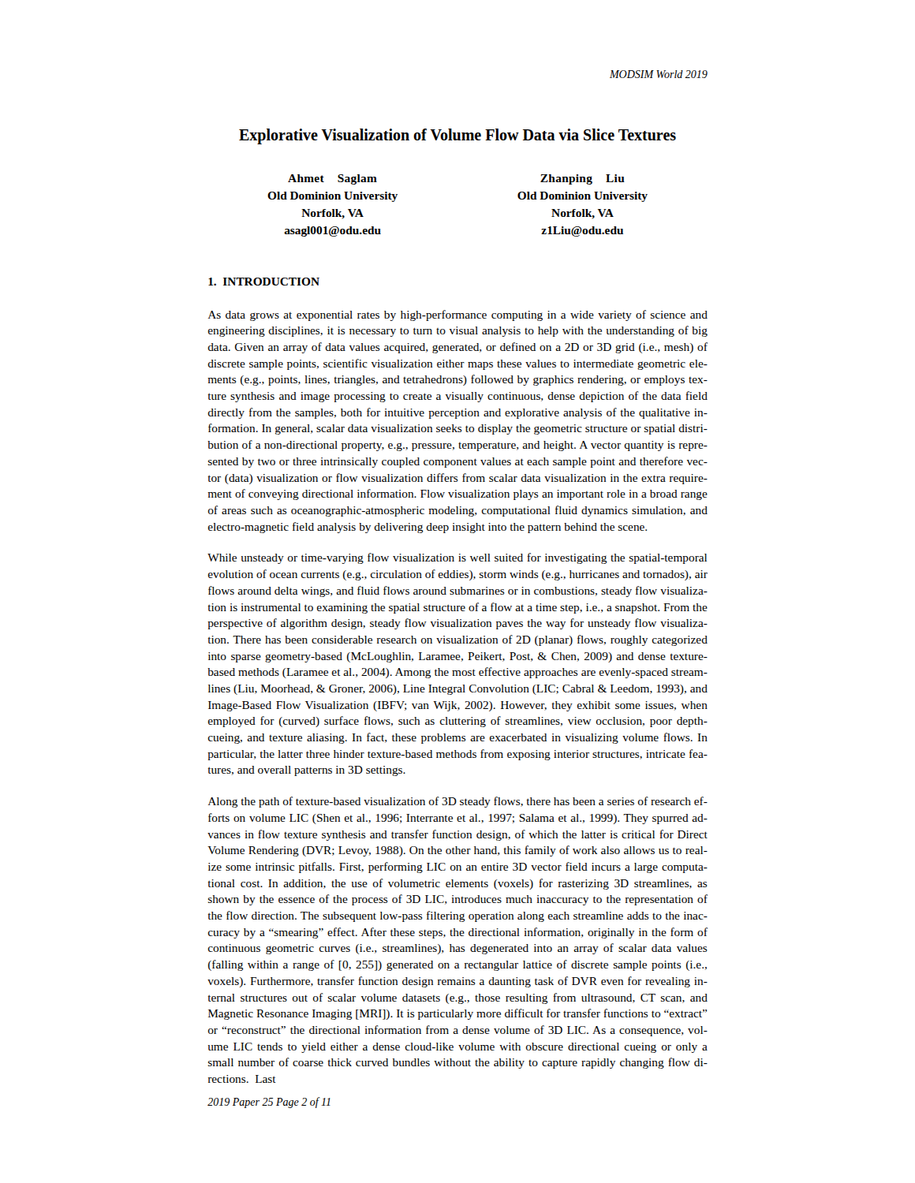MODSIM World 2019
Explorative Visualization of Volume Flow Data via Slice Textures
| Ahmet Saglam Old Dominion University Norfolk, VA asagl001@odu.edu | Zhanping Liu Old Dominion University Norfolk, VA z1Liu@odu.edu |
1. INTRODUCTION
As data grows at exponential rates by high-performance computing in a wide variety of science and engineering disciplines, it is necessary to turn to visual analysis to help with the understanding of big data. Given an array of data values acquired, generated, or defined on a 2D or 3D grid (i.e., mesh) of discrete sample points, scientific visualization either maps these values to intermediate geometric elements (e.g., points, lines, triangles, and tetrahedrons) followed by graphics rendering, or employs texture synthesis and image processing to create a visually continuous, dense depiction of the data field directly from the samples, both for intuitive perception and explorative analysis of the qualitative information. In general, scalar data visualization seeks to display the geometric structure or spatial distribution of a non-directional property, e.g., pressure, temperature, and height. A vector quantity is represented by two or three intrinsically coupled component values at each sample point and therefore vector (data) visualization or flow visualization differs from scalar data visualization in the extra requirement of conveying directional information. Flow visualization plays an important role in a broad range of areas such as oceanographic-atmospheric modeling, computational fluid dynamics simulation, and electro-magnetic field analysis by delivering deep insight into the pattern behind the scene.
While unsteady or time-varying flow visualization is well suited for investigating the spatial-temporal evolution of ocean currents (e.g., circulation of eddies), storm winds (e.g., hurricanes and tornados), air flows around delta wings, and fluid flows around submarines or in combustions, steady flow visualization is instrumental to examining the spatial structure of a flow at a time step, i.e., a snapshot. From the perspective of algorithm design, steady flow visualization paves the way for unsteady flow visualization. There has been considerable research on visualization of 2D (planar) flows, roughly categorized into sparse geometry-based (McLoughlin, Laramee, Peikert, Post, & Chen, 2009) and dense texture-based methods (Laramee et al., 2004). Among the most effective approaches are evenly-spaced streamlines (Liu, Moorhead, & Groner, 2006), Line Integral Convolution (LIC; Cabral & Leedom, 1993), and Image-Based Flow Visualization (IBFV; van Wijk, 2002). However, they exhibit some issues, when employed for (curved) surface flows, such as cluttering of streamlines, view occlusion, poor depth-cueing, and texture aliasing. In fact, these problems are exacerbated in visualizing volume flows. In particular, the latter three hinder texture-based methods from exposing interior structures, intricate features, and overall patterns in 3D settings.
Along the path of texture-based visualization of 3D steady flows, there has been a series of research efforts on volume LIC (Shen et al., 1996; Interrante et al., 1997; Salama et al., 1999). They spurred advances in flow texture synthesis and transfer function design, of which the latter is critical for Direct Volume Rendering (DVR; Levoy, 1988). On the other hand, this family of work also allows us to realize some intrinsic pitfalls. First, performing LIC on an entire 3D vector field incurs a large computational cost. In addition, the use of volumetric elements (voxels) for rasterizing 3D streamlines, as shown by the essence of the process of 3D LIC, introduces much inaccuracy to the representation of the flow direction. The subsequent low-pass filtering operation along each streamline adds to the inaccuracy by a “smearing” effect. After these steps, the directional information, originally in the form of continuous geometric curves (i.e., streamlines), has degenerated into an array of scalar data values (falling within a range of [0, 255]) generated on a rectangular lattice of discrete sample points (i.e., voxels). Furthermore, transfer function design remains a daunting task of DVR even for revealing internal structures out of scalar volume datasets (e.g., those resulting from ultrasound, CT scan, and Magnetic Resonance Imaging [MRI]). It is particularly more difficult for transfer functions to “extract” or “reconstruct” the directional information from a dense volume of 3D LIC. As a consequence, volume LIC tends to yield either a dense cloud-like volume with obscure directional cueing or only a small number of coarse thick curved bundles without the ability to capture rapidly changing flow directions. Last
2019 Paper 25 Page 2 of 11